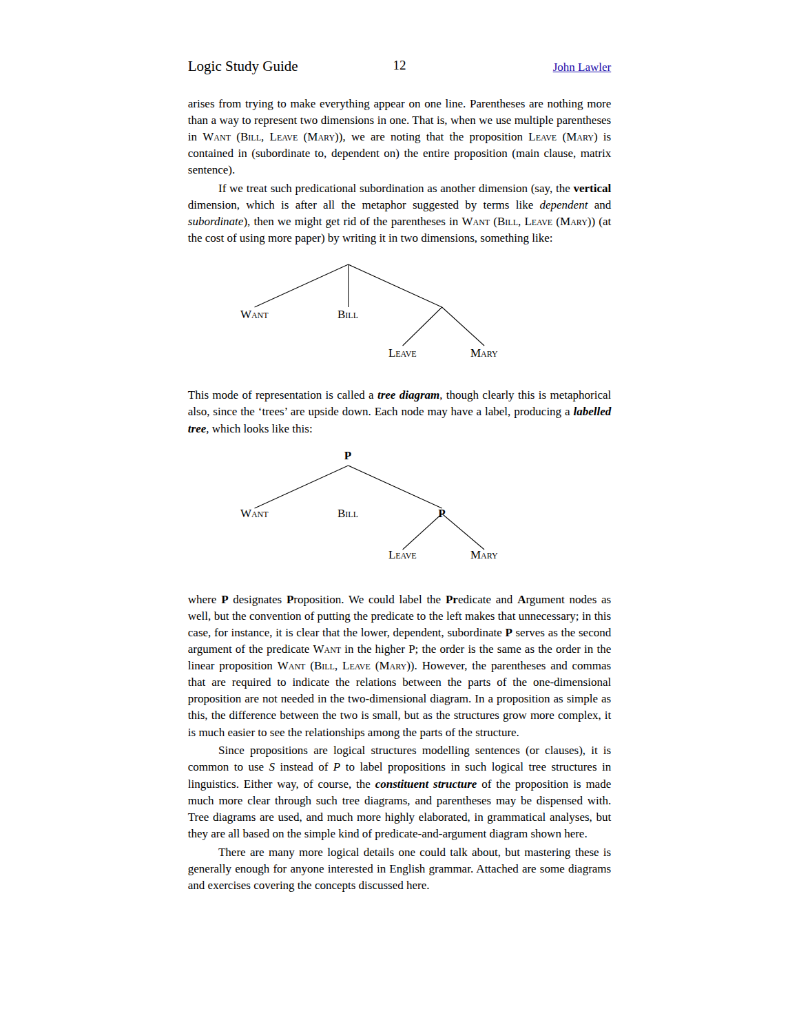Logic Study Guide
12
John Lawler
arises from trying to make everything appear on one line. Parentheses are nothing more than a way to represent two dimensions in one. That is, when we use multiple parentheses in Want (Bill, Leave (Mary)), we are noting that the proposition Leave (Mary) is contained in (subordinate to, dependent on) the entire proposition (main clause, matrix sentence).
If we treat such predicational subordination as another dimension (say, the vertical dimension, which is after all the metaphor suggested by terms like dependent and subordinate), then we might get rid of the parentheses in Want (Bill, Leave (Mary)) (at the cost of using more paper) by writing it in two dimensions, something like:
Want Bill Leave Mary
This mode of representation is called a tree diagram, though clearly this is metaphorical also, since the ‘trees’ are upside down. Each node may have a label, producing a labelled tree, which looks like this:
P Want Bill P Leave Mary
where P designates Proposition. We could label the Predicate and Argument nodes as well, but the convention of putting the predicate to the left makes that unnecessary; in this case, for instance, it is clear that the lower, dependent, subordinate P serves as the second argument of the predicate Want in the higher P; the order is the same as the order in the linear proposition Want (Bill, Leave (Mary)). However, the parentheses and commas that are required to indicate the relations between the parts of the one-dimensional proposition are not needed in the two-dimensional diagram. In a proposition as simple as this, the difference between the two is small, but as the structures grow more complex, it is much easier to see the relationships among the parts of the structure.
Since propositions are logical structures modelling sentences (or clauses), it is common to use S instead of P to label propositions in such logical tree structures in linguistics. Either way, of course, the constituent structure of the proposition is made much more clear through such tree diagrams, and parentheses may be dispensed with. Tree diagrams are used, and much more highly elaborated, in grammatical analyses, but they are all based on the simple kind of predicate-and-argument diagram shown here.
There are many more logical details one could talk about, but mastering these is generally enough for anyone interested in English grammar. Attached are some diagrams and exercises covering the concepts discussed here.